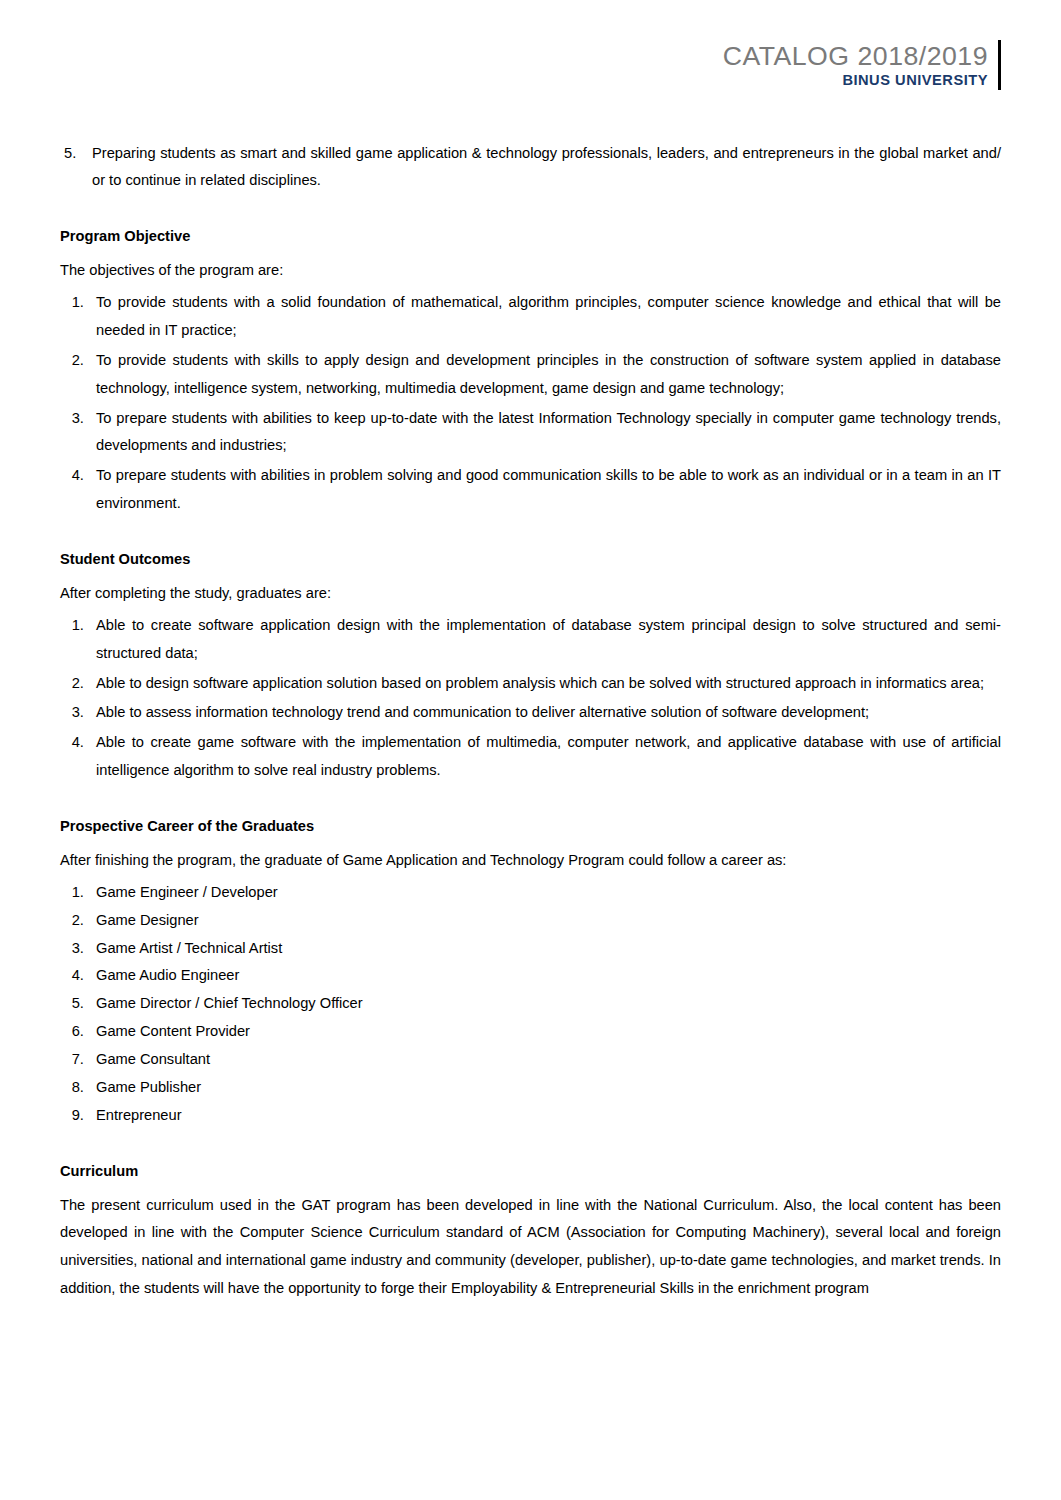CATALOG 2018/2019
BINUS UNIVERSITY
5.
Preparing students as smart and skilled game application & technology professionals, leaders, and entrepreneurs in the global market and/ or to continue in related disciplines.
Program Objective
The objectives of the program are:
To provide students with a solid foundation of mathematical, algorithm principles, computer science knowledge and ethical that will be needed in IT practice;
To provide students with skills to apply design and development principles in the construction of software system applied in database technology, intelligence system, networking, multimedia development, game design and game technology;
To prepare students with abilities to keep up-to-date with the latest Information Technology specially in computer game technology trends, developments and industries;
To prepare students with abilities in problem solving and good communication skills to be able to work as an individual or in a team in an IT environment.
Student Outcomes
After completing the study, graduates are:
Able to create software application design with the implementation of database system principal design to solve structured and semi-structured data;
Able to design software application solution based on problem analysis which can be solved with structured approach in informatics area;
Able to assess information technology trend and communication to deliver alternative solution of software development;
Able to create game software with the implementation of multimedia, computer network, and applicative database with use of artificial intelligence algorithm to solve real industry problems.
Prospective Career of the Graduates
After finishing the program, the graduate of Game Application and Technology Program could follow a career as:
Game Engineer / Developer
Game Designer
Game Artist / Technical Artist
Game Audio Engineer
Game Director / Chief Technology Officer
Game Content Provider
Game Consultant
Game Publisher
Entrepreneur
Curriculum
The present curriculum used in the GAT program has been developed in line with the National Curriculum. Also, the local content has been developed in line with the Computer Science Curriculum standard of ACM (Association for Computing Machinery), several local and foreign universities, national and international game industry and community (developer, publisher), up-to-date game technologies, and market trends. In addition, the students will have the opportunity to forge their Employability & Entrepreneurial Skills in the enrichment program